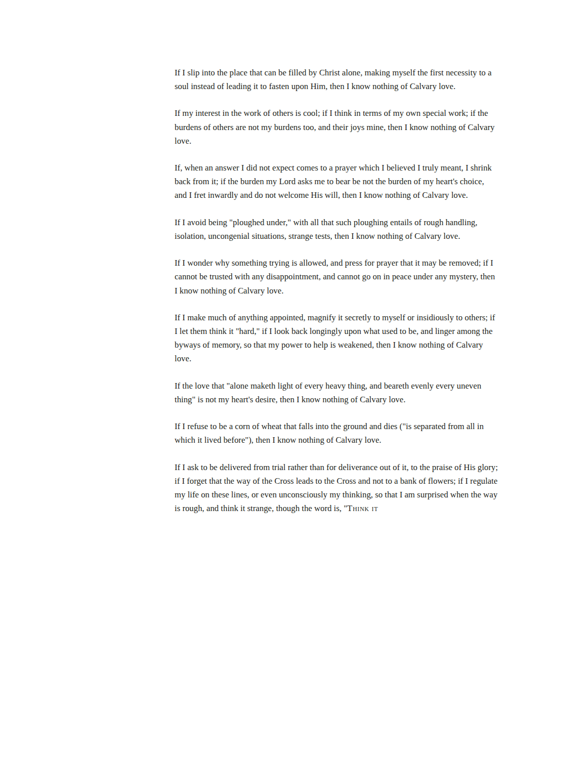If I slip into the place that can be filled by Christ alone, making myself the first necessity to a soul instead of leading it to fasten upon Him, then I know nothing of Calvary love.
If my interest in the work of others is cool; if I think in terms of my own special work; if the burdens of others are not my burdens too, and their joys mine, then I know nothing of Calvary love.
If, when an answer I did not expect comes to a prayer which I believed I truly meant, I shrink back from it; if the burden my Lord asks me to bear be not the burden of my heart's choice, and I fret inwardly and do not welcome His will, then I know nothing of Calvary love.
If I avoid being "ploughed under," with all that such ploughing entails of rough handling, isolation, uncongenial situations, strange tests, then I know nothing of Calvary love.
If I wonder why something trying is allowed, and press for prayer that it may be removed; if I cannot be trusted with any disappointment, and cannot go on in peace under any mystery, then I know nothing of Calvary love.
If I make much of anything appointed, magnify it secretly to myself or insidiously to others; if I let them think it "hard," if I look back longingly upon what used to be, and linger among the byways of memory, so that my power to help is weakened, then I know nothing of Calvary love.
If the love that "alone maketh light of every heavy thing, and beareth evenly every uneven thing" is not my heart's desire, then I know nothing of Calvary love.
If I refuse to be a corn of wheat that falls into the ground and dies ("is separated from all in which it lived before"), then I know nothing of Calvary love.
If I ask to be delivered from trial rather than for deliverance out of it, to the praise of His glory; if I forget that the way of the Cross leads to the Cross and not to a bank of flowers; if I regulate my life on these lines, or even unconsciously my thinking, so that I am surprised when the way is rough, and think it strange, though the word is, "Think it